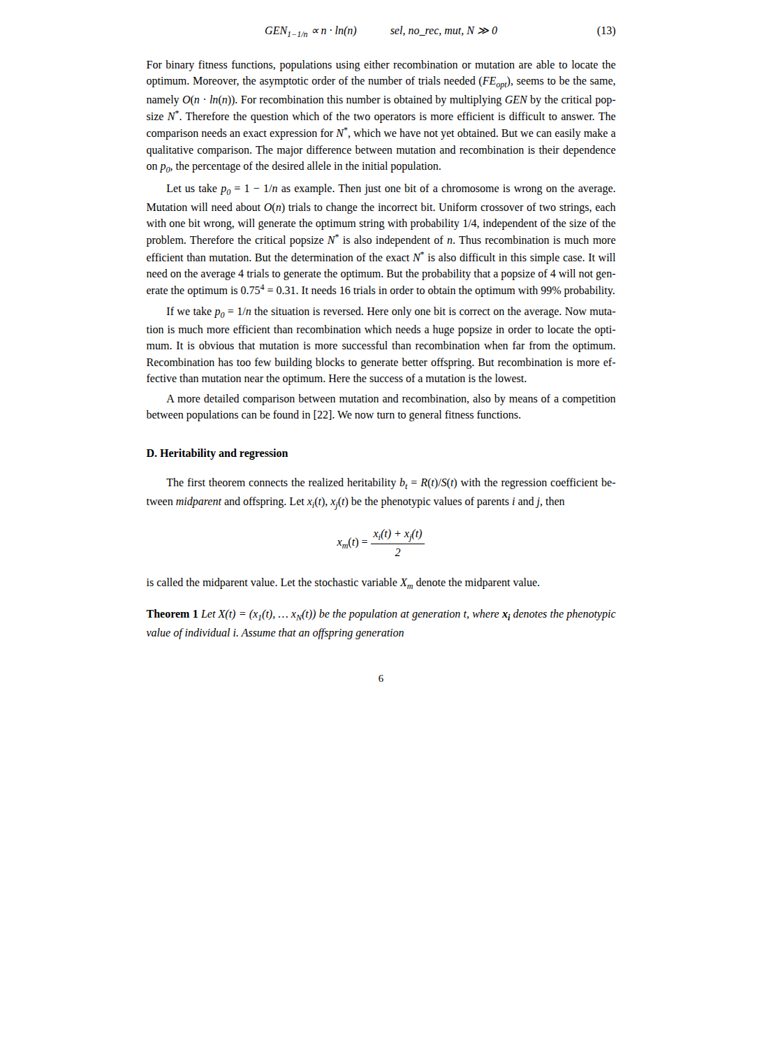GEN1−1/n ∝ n · ln(n) sel, no_rec, mut, N ≫ 0 (13)
For binary fitness functions, populations using either recombination or mutation are able to locate the optimum. Moreover, the asymptotic order of the number of trials needed (FEopt), seems to be the same, namely O(n · ln(n)). For recombination this number is obtained by multiplying GEN by the critical popsize N*. Therefore the question which of the two operators is more efficient is difficult to answer. The comparison needs an exact expression for N*, which we have not yet obtained. But we can easily make a qualitative comparison. The major difference between mutation and recombination is their dependence on p0, the percentage of the desired allele in the initial population.
Let us take p0 = 1 − 1/n as example. Then just one bit of a chromosome is wrong on the average. Mutation will need about O(n) trials to change the incorrect bit. Uniform crossover of two strings, each with one bit wrong, will generate the optimum string with probability 1/4, independent of the size of the problem. Therefore the critical popsize N* is also independent of n. Thus recombination is much more efficient than mutation. But the determination of the exact N* is also difficult in this simple case. It will need on the average 4 trials to generate the optimum. But the probability that a popsize of 4 will not generate the optimum is 0.754 = 0.31. It needs 16 trials in order to obtain the optimum with 99% probability.
If we take p0 = 1/n the situation is reversed. Here only one bit is correct on the average. Now mutation is much more efficient than recombination which needs a huge popsize in order to locate the optimum. It is obvious that mutation is more successful than recombination when far from the optimum. Recombination has too few building blocks to generate better offspring. But recombination is more effective than mutation near the optimum. Here the success of a mutation is the lowest.
A more detailed comparison between mutation and recombination, also by means of a competition between populations can be found in [22]. We now turn to general fitness functions.
D. Heritability and regression
The first theorem connects the realized heritability bt = R(t)/S(t) with the regression coefficient between midparent and offspring. Let xi(t), xj(t) be the phenotypic values of parents i and j, then
xm(t) = xi(t) + xj(t) 2
is called the midparent value. Let the stochastic variable Xm denote the midparent value.
Theorem 1 Let X(t) = (x1(t), … xN(t)) be the population at generation t, where xi denotes the phenotypic value of individual i. Assume that an offspring generation
6